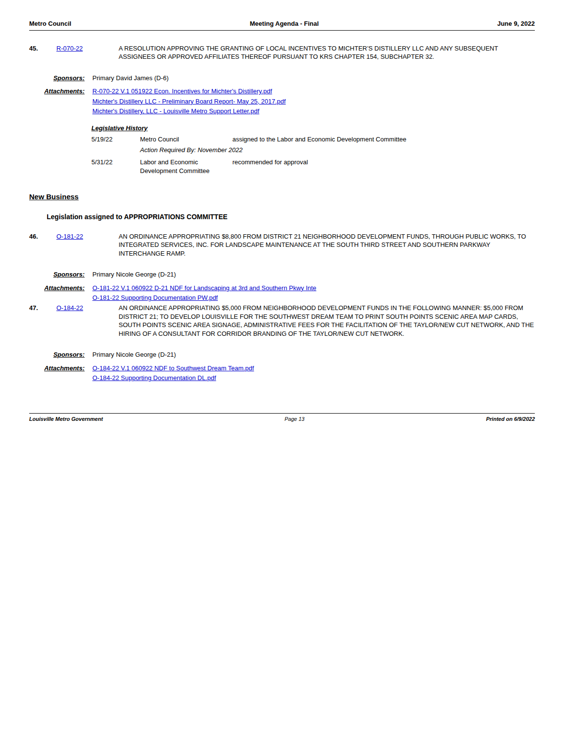Metro Council
Meeting Agenda - Final
June 9, 2022
45.
R-070-22
A RESOLUTION APPROVING THE GRANTING OF LOCAL INCENTIVES TO MICHTER’S DISTILLERY LLC AND ANY SUBSEQUENT ASSIGNEES OR APPROVED AFFILIATES THEREOF PURSUANT TO KRS CHAPTER 154, SUBCHAPTER 32.
Sponsors:
Primary David James (D-6)
Attachments:
R-070-22 V.1 051922 Econ. Incentives for Michter's Distillery.pdf Michter's Distillery LLC - Preliminary Board Report- May 25, 2017.pdf Michter's Distillery, LLC - Louisville Metro Support Letter.pdf
Legislative History
5/19/22
Metro Council
assigned to the Labor and Economic Development Committee
Action Required By: November 2022
5/31/22
Labor and Economic Development Committee
recommended for approval
New Business
Legislation assigned to APPROPRIATIONS COMMITTEE
46.
O-181-22
AN ORDINANCE APPROPRIATING $8,800 FROM DISTRICT 21 NEIGHBORHOOD DEVELOPMENT FUNDS, THROUGH PUBLIC WORKS, TO INTEGRATED SERVICES, INC. FOR LANDSCAPE MAINTENANCE AT THE SOUTH THIRD STREET AND SOUTHERN PARKWAY INTERCHANGE RAMP.
Sponsors:
Primary Nicole George (D-21)
Attachments:
O-181-22 V.1 060922 D-21 NDF for Landscaping at 3rd and Southern Pkwy Inte O-181-22 Supporting Documentation PW.pdf
47.
O-184-22
AN ORDINANCE APPROPRIATING $5,000 FROM NEIGHBORHOOD DEVELOPMENT FUNDS IN THE FOLLOWING MANNER: $5,000 FROM DISTRICT 21; TO DEVELOP LOUISVILLE FOR THE SOUTHWEST DREAM TEAM TO PRINT SOUTH POINTS SCENIC AREA MAP CARDS, SOUTH POINTS SCENIC AREA SIGNAGE, ADMINISTRATIVE FEES FOR THE FACILITATION OF THE TAYLOR/NEW CUT NETWORK, AND THE HIRING OF A CONSULTANT FOR CORRIDOR BRANDING OF THE TAYLOR/NEW CUT NETWORK.
Sponsors:
Primary Nicole George (D-21)
Attachments:
O-184-22 V.1 060922 NDF to Southwest Dream Team.pdf O-184-22 Supporting Documentation DL.pdf
Louisville Metro Government
Page 13
Printed on 6/9/2022